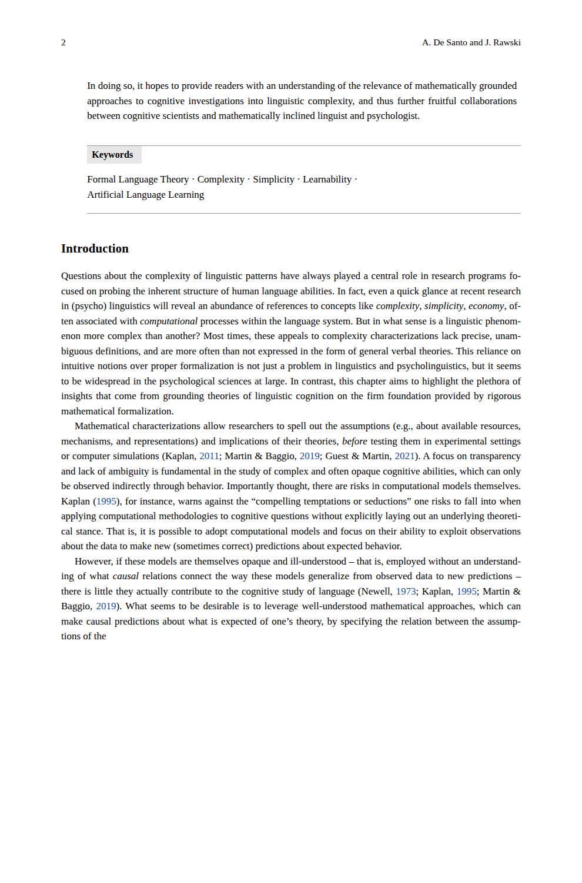2 A. De Santo and J. Rawski
In doing so, it hopes to provide readers with an understanding of the relevance of mathematically grounded approaches to cognitive investigations into linguistic complexity, and thus further fruitful collaborations between cognitive scientists and mathematically inclined linguist and psychologist.
Keywords
Formal Language Theory · Complexity · Simplicity · Learnability · Artificial Language Learning
Introduction
Questions about the complexity of linguistic patterns have always played a central role in research programs focused on probing the inherent structure of human language abilities. In fact, even a quick glance at recent research in (psycho) linguistics will reveal an abundance of references to concepts like complexity, simplicity, economy, often associated with computational processes within the language system. But in what sense is a linguistic phenomenon more complex than another? Most times, these appeals to complexity characterizations lack precise, unambiguous definitions, and are more often than not expressed in the form of general verbal theories. This reliance on intuitive notions over proper formalization is not just a problem in linguistics and psycholinguistics, but it seems to be widespread in the psychological sciences at large. In contrast, this chapter aims to highlight the plethora of insights that come from grounding theories of linguistic cognition on the firm foundation provided by rigorous mathematical formalization.
Mathematical characterizations allow researchers to spell out the assumptions (e.g., about available resources, mechanisms, and representations) and implications of their theories, before testing them in experimental settings or computer simulations (Kaplan, 2011; Martin & Baggio, 2019; Guest & Martin, 2021). A focus on transparency and lack of ambiguity is fundamental in the study of complex and often opaque cognitive abilities, which can only be observed indirectly through behavior. Importantly thought, there are risks in computational models themselves. Kaplan (1995), for instance, warns against the “compelling temptations or seductions” one risks to fall into when applying computational methodologies to cognitive questions without explicitly laying out an underlying theoretical stance. That is, it is possible to adopt computational models and focus on their ability to exploit observations about the data to make new (sometimes correct) predictions about expected behavior.
However, if these models are themselves opaque and ill-understood – that is, employed without an understanding of what causal relations connect the way these models generalize from observed data to new predictions – there is little they actually contribute to the cognitive study of language (Newell, 1973; Kaplan, 1995; Martin & Baggio, 2019). What seems to be desirable is to leverage well-understood mathematical approaches, which can make causal predictions about what is expected of one’s theory, by specifying the relation between the assumptions of the